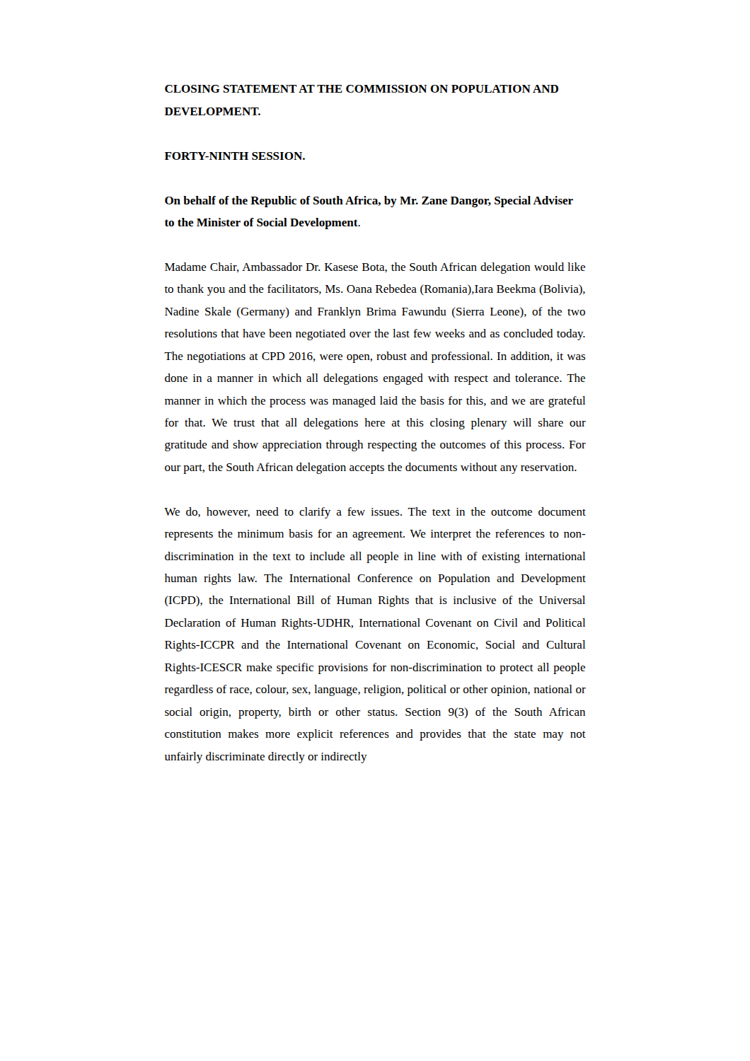CLOSING STATEMENT AT THE COMMISSION ON POPULATION AND DEVELOPMENT.
FORTY-NINTH SESSION.
On behalf of the Republic of South Africa, by Mr. Zane Dangor, Special Adviser to the Minister of Social Development.
Madame Chair, Ambassador Dr. Kasese Bota, the South African delegation would like to thank you and the facilitators, Ms. Oana Rebedea (Romania),Iara Beekma (Bolivia), Nadine Skale (Germany) and Franklyn Brima Fawundu (Sierra Leone), of the two resolutions that have been negotiated over the last few weeks and as concluded today. The negotiations at CPD 2016, were open, robust and professional. In addition, it was done in a manner in which all delegations engaged with respect and tolerance. The manner in which the process was managed laid the basis for this, and we are grateful for that. We trust that all delegations here at this closing plenary will share our gratitude and show appreciation through respecting the outcomes of this process. For our part, the South African delegation accepts the documents without any reservation.
We do, however, need to clarify a few issues. The text in the outcome document represents the minimum basis for an agreement. We interpret the references to non-discrimination in the text to include all people in line with of existing international human rights law. The International Conference on Population and Development (ICPD), the International Bill of Human Rights that is inclusive of the Universal Declaration of Human Rights-UDHR, International Covenant on Civil and Political Rights-ICCPR and the International Covenant on Economic, Social and Cultural Rights-ICESCR make specific provisions for non-discrimination to protect all people regardless of race, colour, sex, language, religion, political or other opinion, national or social origin, property, birth or other status. Section 9(3) of the South African constitution makes more explicit references and provides that the state may not unfairly discriminate directly or indirectly